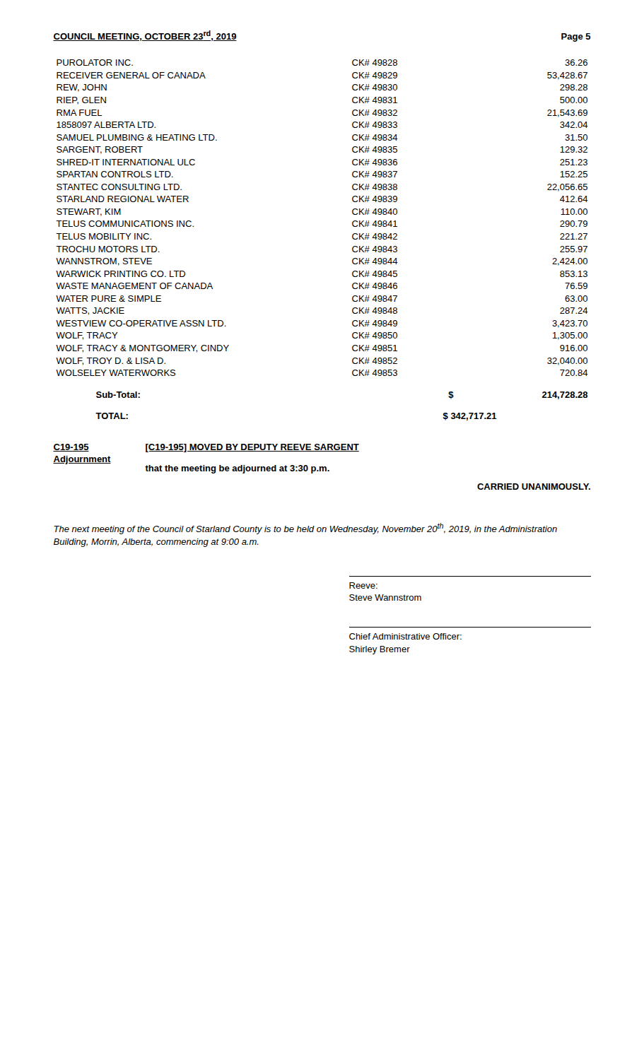COUNCIL MEETING, OCTOBER 23rd, 2019 Page 5
| PUROLATOR INC. | CK# 49828 | 36.26 |
| RECEIVER GENERAL OF CANADA | CK# 49829 | 53,428.67 |
| REW, JOHN | CK# 49830 | 298.28 |
| RIEP, GLEN | CK# 49831 | 500.00 |
| RMA FUEL | CK# 49832 | 21,543.69 |
| 1858097 ALBERTA LTD. | CK# 49833 | 342.04 |
| SAMUEL PLUMBING & HEATING LTD. | CK# 49834 | 31.50 |
| SARGENT, ROBERT | CK# 49835 | 129.32 |
| SHRED-IT INTERNATIONAL ULC | CK# 49836 | 251.23 |
| SPARTAN CONTROLS LTD. | CK# 49837 | 152.25 |
| STANTEC CONSULTING LTD. | CK# 49838 | 22,056.65 |
| STARLAND REGIONAL WATER | CK# 49839 | 412.64 |
| STEWART, KIM | CK# 49840 | 110.00 |
| TELUS COMMUNICATIONS INC. | CK# 49841 | 290.79 |
| TELUS MOBILITY INC. | CK# 49842 | 221.27 |
| TROCHU MOTORS LTD. | CK# 49843 | 255.97 |
| WANNSTROM, STEVE | CK# 49844 | 2,424.00 |
| WARWICK PRINTING CO. LTD | CK# 49845 | 853.13 |
| WASTE MANAGEMENT OF CANADA | CK# 49846 | 76.59 |
| WATER PURE & SIMPLE | CK# 49847 | 63.00 |
| WATTS, JACKIE | CK# 49848 | 287.24 |
| WESTVIEW CO-OPERATIVE ASSN LTD. | CK# 49849 | 3,423.70 |
| WOLF, TRACY | CK# 49850 | 1,305.00 |
| WOLF, TRACY & MONTGOMERY, CINDY | CK# 49851 | 916.00 |
| WOLF, TROY D. & LISA D. | CK# 49852 | 32,040.00 |
| WOLSELEY WATERWORKS | CK# 49853 | 720.84 |
| Sub-Total: | $ | 214,728.28 |
| TOTAL: | $ 342,717.21 |
C19-195
Adjournment
[C19-195] MOVED BY DEPUTY REEVE SARGENT
that the meeting be adjourned at 3:30 p.m.
CARRIED UNANIMOUSLY.
The next meeting of the Council of Starland County is to be held on Wednesday, November 20th, 2019, in the Administration Building, Morrin, Alberta, commencing at 9:00 a.m.
Reeve:
Steve Wannstrom
Chief Administrative Officer:
Shirley Bremer